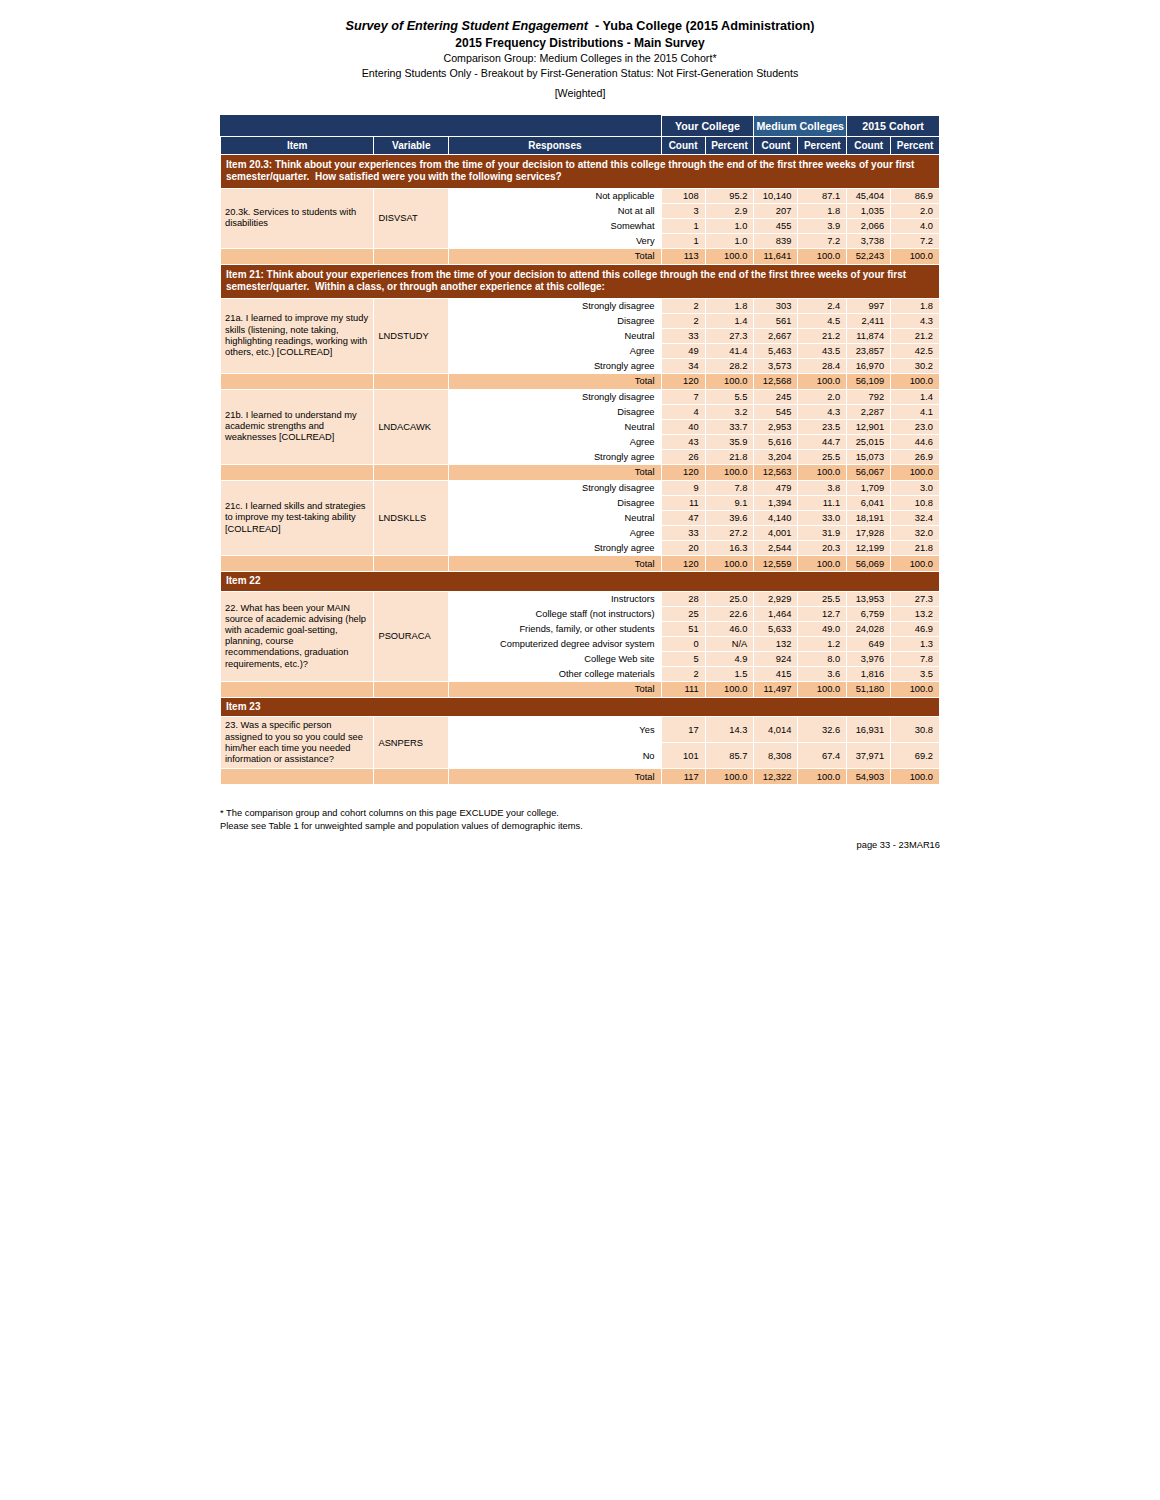Survey of Entering Student Engagement - Yuba College (2015 Administration)
2015 Frequency Distributions - Main Survey
Comparison Group: Medium Colleges in the 2015 Cohort*
Entering Students Only - Breakout by First-Generation Status: Not First-Generation Students
[Weighted]
| | Your College | Medium Colleges | 2015 Cohort |
| --- | --- | --- | --- |
| Item | Variable | Responses | Count | Percent | Count | Percent | Count | Percent |
| Item 20.3: Think about your experiences from the time of your decision to attend this college through the end of the first three weeks of your first semester/quarter. How satisfied were you with the following services? |
| 20.3k. Services to students with disabilities | DISVSAT | Not applicable | 108 | 95.2 | 10,140 | 87.1 | 45,404 | 86.9 |
| Not at all | 3 | 2.9 | 207 | 1.8 | 1,035 | 2.0 |
| Somewhat | 1 | 1.0 | 455 | 3.9 | 2,066 | 4.0 |
| Very | 1 | 1.0 | 839 | 7.2 | 3,738 | 7.2 |
| | | Total | 113 | 100.0 | 11,641 | 100.0 | 52,243 | 100.0 |
| Item 21: Think about your experiences from the time of your decision to attend this college through the end of the first three weeks of your first semester/quarter. Within a class, or through another experience at this college: |
| 21a. I learned to improve my study skills (listening, note taking, highlighting readings, working with others, etc.) [COLLREAD] | LNDSTUDY | Strongly disagree | 2 | 1.8 | 303 | 2.4 | 997 | 1.8 |
| Disagree | 2 | 1.4 | 561 | 4.5 | 2,411 | 4.3 |
| Neutral | 33 | 27.3 | 2,667 | 21.2 | 11,874 | 21.2 |
| Agree | 49 | 41.4 | 5,463 | 43.5 | 23,857 | 42.5 |
| Strongly agree | 34 | 28.2 | 3,573 | 28.4 | 16,970 | 30.2 |
| | | Total | 120 | 100.0 | 12,568 | 100.0 | 56,109 | 100.0 |
| 21b. I learned to understand my academic strengths and weaknesses [COLLREAD] | LNDACAWK | Strongly disagree | 7 | 5.5 | 245 | 2.0 | 792 | 1.4 |
| Disagree | 4 | 3.2 | 545 | 4.3 | 2,287 | 4.1 |
| Neutral | 40 | 33.7 | 2,953 | 23.5 | 12,901 | 23.0 |
| Agree | 43 | 35.9 | 5,616 | 44.7 | 25,015 | 44.6 |
| Strongly agree | 26 | 21.8 | 3,204 | 25.5 | 15,073 | 26.9 |
| | | Total | 120 | 100.0 | 12,563 | 100.0 | 56,067 | 100.0 |
| 21c. I learned skills and strategies to improve my test-taking ability [COLLREAD] | LNDSKLLS | Strongly disagree | 9 | 7.8 | 479 | 3.8 | 1,709 | 3.0 |
| Disagree | 11 | 9.1 | 1,394 | 11.1 | 6,041 | 10.8 |
| Neutral | 47 | 39.6 | 4,140 | 33.0 | 18,191 | 32.4 |
| Agree | 33 | 27.2 | 4,001 | 31.9 | 17,928 | 32.0 |
| Strongly agree | 20 | 16.3 | 2,544 | 20.3 | 12,199 | 21.8 |
| | | Total | 120 | 100.0 | 12,559 | 100.0 | 56,069 | 100.0 |
| Item 22 |
| 22. What has been your MAIN source of academic advising (help with academic goal-setting, planning, course recommendations, graduation requirements, etc.)? | PSOURACA | Instructors | 28 | 25.0 | 2,929 | 25.5 | 13,953 | 27.3 |
| College staff (not instructors) | 25 | 22.6 | 1,464 | 12.7 | 6,759 | 13.2 |
| Friends, family, or other students | 51 | 46.0 | 5,633 | 49.0 | 24,028 | 46.9 |
| Computerized degree advisor system | 0 | N/A | 132 | 1.2 | 649 | 1.3 |
| College Web site | 5 | 4.9 | 924 | 8.0 | 3,976 | 7.8 |
| Other college materials | 2 | 1.5 | 415 | 3.6 | 1,816 | 3.5 |
| | | Total | 111 | 100.0 | 11,497 | 100.0 | 51,180 | 100.0 |
| Item 23 |
| 23. Was a specific person assigned to you so you could see him/her each time you needed information or assistance? | ASNPERS | Yes | 17 | 14.3 | 4,014 | 32.6 | 16,931 | 30.8 |
| No | 101 | 85.7 | 8,308 | 67.4 | 37,971 | 69.2 |
| | | Total | 117 | 100.0 | 12,322 | 100.0 | 54,903 | 100.0 |
* The comparison group and cohort columns on this page EXCLUDE your college.
Please see Table 1 for unweighted sample and population values of demographic items.
page 33 - 23MAR16